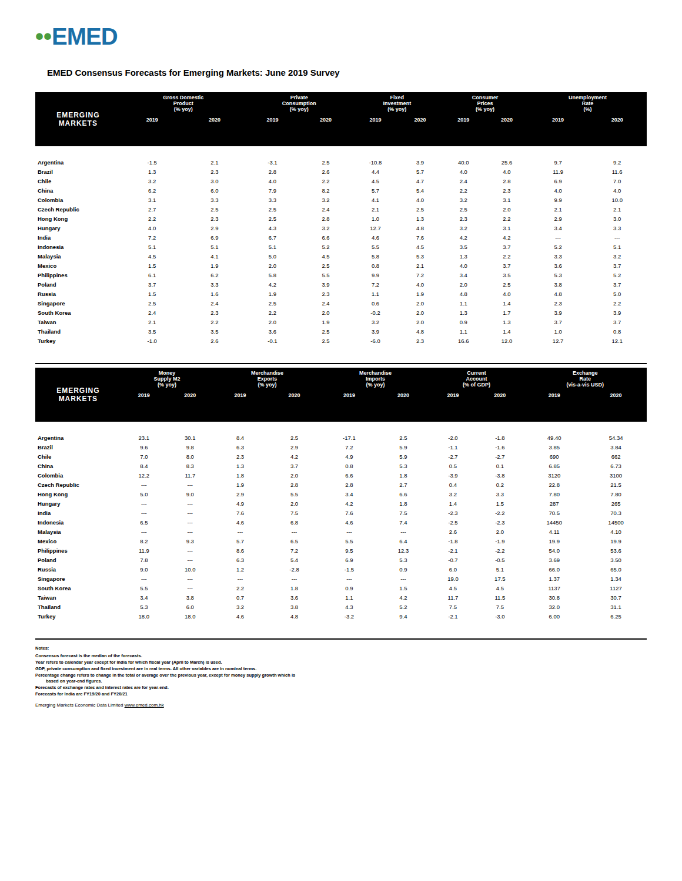••EMED
EMED Consensus Forecasts for Emerging Markets: June 2019 Survey
| EMERGING MARKETS | Gross Domestic Product (% yoy) | Private Consumption (% yoy) | Fixed Investment (% yoy) | Consumer Prices (% yoy) | Unemployment Rate (%) |
| --- | --- | --- | --- | --- | --- |
| 2019 | 2020 | 2019 | 2020 | 2019 | 2020 | 2019 | 2020 | 2019 | 2020 |
| Argentina | -1.5 | 2.1 | -3.1 | 2.5 | -10.8 | 3.9 | 40.0 | 25.6 | 9.7 | 9.2 |
| Brazil | 1.3 | 2.3 | 2.8 | 2.6 | 4.4 | 5.7 | 4.0 | 4.0 | 11.9 | 11.6 |
| Chile | 3.2 | 3.0 | 4.0 | 2.2 | 4.5 | 4.7 | 2.4 | 2.8 | 6.9 | 7.0 |
| China | 6.2 | 6.0 | 7.9 | 8.2 | 5.7 | 5.4 | 2.2 | 2.3 | 4.0 | 4.0 |
| Colombia | 3.1 | 3.3 | 3.3 | 3.2 | 4.1 | 4.0 | 3.2 | 3.1 | 9.9 | 10.0 |
| Czech Republic | 2.7 | 2.5 | 2.5 | 2.4 | 2.1 | 2.5 | 2.5 | 2.0 | 2.1 | 2.1 |
| Hong Kong | 2.2 | 2.3 | 2.5 | 2.8 | 1.0 | 1.3 | 2.3 | 2.2 | 2.9 | 3.0 |
| Hungary | 4.0 | 2.9 | 4.3 | 3.2 | 12.7 | 4.8 | 3.2 | 3.1 | 3.4 | 3.3 |
| India | 7.2 | 6.9 | 6.7 | 6.6 | 4.6 | 7.6 | 4.2 | 4.2 | --- | --- |
| Indonesia | 5.1 | 5.1 | 5.1 | 5.2 | 5.5 | 4.5 | 3.5 | 3.7 | 5.2 | 5.1 |
| Malaysia | 4.5 | 4.1 | 5.0 | 4.5 | 5.8 | 5.3 | 1.3 | 2.2 | 3.3 | 3.2 |
| Mexico | 1.5 | 1.9 | 2.0 | 2.5 | 0.8 | 2.1 | 4.0 | 3.7 | 3.6 | 3.7 |
| Philippines | 6.1 | 6.2 | 5.8 | 5.5 | 9.9 | 7.2 | 3.4 | 3.5 | 5.3 | 5.2 |
| Poland | 3.7 | 3.3 | 4.2 | 3.9 | 7.2 | 4.0 | 2.0 | 2.5 | 3.8 | 3.7 |
| Russia | 1.5 | 1.6 | 1.9 | 2.3 | 1.1 | 1.9 | 4.8 | 4.0 | 4.8 | 5.0 |
| Singapore | 2.5 | 2.4 | 2.5 | 2.4 | 0.6 | 2.0 | 1.1 | 1.4 | 2.3 | 2.2 |
| South Korea | 2.4 | 2.3 | 2.2 | 2.0 | -0.2 | 2.0 | 1.3 | 1.7 | 3.9 | 3.9 |
| Taiwan | 2.1 | 2.2 | 2.0 | 1.9 | 3.2 | 2.0 | 0.9 | 1.3 | 3.7 | 3.7 |
| Thailand | 3.5 | 3.5 | 3.6 | 2.5 | 3.9 | 4.8 | 1.1 | 1.4 | 1.0 | 0.8 |
| Turkey | -1.0 | 2.6 | -0.1 | 2.5 | -6.0 | 2.3 | 16.6 | 12.0 | 12.7 | 12.1 |
| EMERGING MARKETS | Money Supply M2 (% yoy) | Merchandise Exports (% yoy) | Merchandise Imports (% yoy) | Current Account (% of GDP) | Exchange Rate (vis-a-vis USD) |
| --- | --- | --- | --- | --- | --- |
| 2019 | 2020 | 2019 | 2020 | 2019 | 2020 | 2019 | 2020 | 2019 | 2020 |
| Argentina | 23.1 | 30.1 | 8.4 | 2.5 | -17.1 | 2.5 | -2.0 | -1.8 | 49.40 | 54.34 |
| Brazil | 9.6 | 9.8 | 6.3 | 2.9 | 7.2 | 5.9 | -1.1 | -1.6 | 3.85 | 3.84 |
| Chile | 7.0 | 8.0 | 2.3 | 4.2 | 4.9 | 5.9 | -2.7 | -2.7 | 690 | 662 |
| China | 8.4 | 8.3 | 1.3 | 3.7 | 0.8 | 5.3 | 0.5 | 0.1 | 6.85 | 6.73 |
| Colombia | 12.2 | 11.7 | 1.8 | 2.0 | 6.6 | 1.8 | -3.9 | -3.8 | 3120 | 3100 |
| Czech Republic | --- | --- | 1.9 | 2.8 | 2.8 | 2.7 | 0.4 | 0.2 | 22.8 | 21.5 |
| Hong Kong | 5.0 | 9.0 | 2.9 | 5.5 | 3.4 | 6.6 | 3.2 | 3.3 | 7.80 | 7.80 |
| Hungary | --- | --- | 4.9 | 2.0 | 4.2 | 1.8 | 1.4 | 1.5 | 287 | 265 |
| India | --- | --- | 7.6 | 7.5 | 7.6 | 7.5 | -2.3 | -2.2 | 70.5 | 70.3 |
| Indonesia | 6.5 | --- | 4.6 | 6.8 | 4.6 | 7.4 | -2.5 | -2.3 | 14450 | 14500 |
| Malaysia | --- | --- | --- | --- | --- | --- | 2.6 | 2.0 | 4.11 | 4.10 |
| Mexico | 8.2 | 9.3 | 5.7 | 6.5 | 5.5 | 6.4 | -1.8 | -1.9 | 19.9 | 19.9 |
| Philippines | 11.9 | --- | 8.6 | 7.2 | 9.5 | 12.3 | -2.1 | -2.2 | 54.0 | 53.6 |
| Poland | 7.8 | --- | 6.3 | 5.4 | 6.9 | 5.3 | -0.7 | -0.5 | 3.69 | 3.50 |
| Russia | 9.0 | 10.0 | 1.2 | -2.8 | -1.5 | 0.9 | 6.0 | 5.1 | 66.0 | 65.0 |
| Singapore | --- | --- | --- | --- | --- | --- | 19.0 | 17.5 | 1.37 | 1.34 |
| South Korea | 5.5 | --- | 2.2 | 1.8 | 0.9 | 1.5 | 4.5 | 4.5 | 1137 | 1127 |
| Taiwan | 3.4 | 3.8 | 0.7 | 3.6 | 1.1 | 4.2 | 11.7 | 11.5 | 30.8 | 30.7 |
| Thailand | 5.3 | 6.0 | 3.2 | 3.8 | 4.3 | 5.2 | 7.5 | 7.5 | 32.0 | 31.1 |
| Turkey | 18.0 | 18.0 | 4.6 | 4.8 | -3.2 | 9.4 | -2.1 | -3.0 | 6.00 | 6.25 |
Notes:
Consensus forecast is the median of the forecasts.
Year refers to calendar year except for India for which fiscal year (April to March) is used.
GDP, private consumption and fixed investment are in real terms. All other variables are in nominal terms.
Percentage change refers to change in the total or average over the previous year, except for money supply growth which is
based on year-end figures.
Forecasts of exchange rates and interest rates are for year-end.
Forecasts for India are FY19/20 and FY20/21
Emerging Markets Economic Data Limited www.emed.com.hk